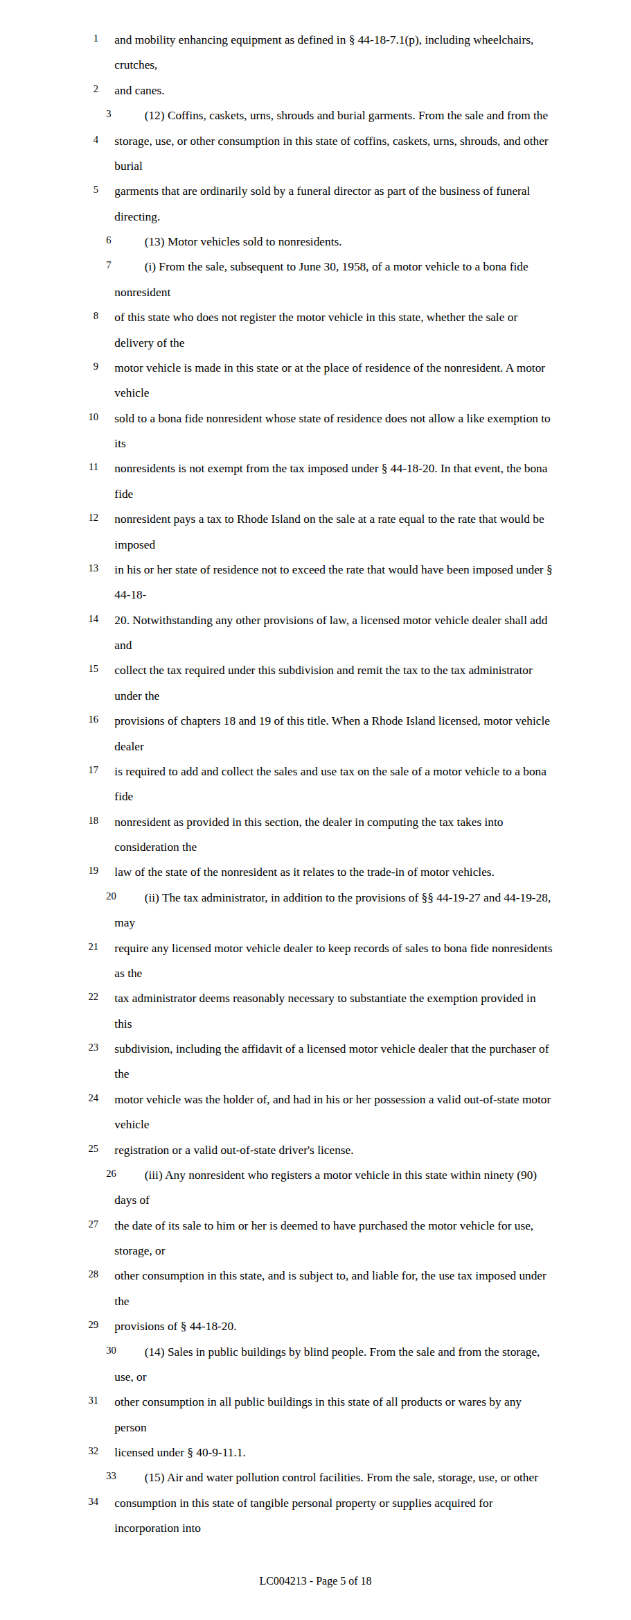and mobility enhancing equipment as defined in § 44-18-7.1(p), including wheelchairs, crutches,
and canes.
(12) Coffins, caskets, urns, shrouds and burial garments. From the sale and from the
storage, use, or other consumption in this state of coffins, caskets, urns, shrouds, and other burial
garments that are ordinarily sold by a funeral director as part of the business of funeral directing.
(13) Motor vehicles sold to nonresidents.
(i) From the sale, subsequent to June 30, 1958, of a motor vehicle to a bona fide nonresident
of this state who does not register the motor vehicle in this state, whether the sale or delivery of the
motor vehicle is made in this state or at the place of residence of the nonresident. A motor vehicle
sold to a bona fide nonresident whose state of residence does not allow a like exemption to its
nonresidents is not exempt from the tax imposed under § 44-18-20. In that event, the bona fide
nonresident pays a tax to Rhode Island on the sale at a rate equal to the rate that would be imposed
in his or her state of residence not to exceed the rate that would have been imposed under § 44-18-
20. Notwithstanding any other provisions of law, a licensed motor vehicle dealer shall add and
collect the tax required under this subdivision and remit the tax to the tax administrator under the
provisions of chapters 18 and 19 of this title. When a Rhode Island licensed, motor vehicle dealer
is required to add and collect the sales and use tax on the sale of a motor vehicle to a bona fide
nonresident as provided in this section, the dealer in computing the tax takes into consideration the
law of the state of the nonresident as it relates to the trade-in of motor vehicles.
(ii) The tax administrator, in addition to the provisions of §§ 44-19-27 and 44-19-28, may
require any licensed motor vehicle dealer to keep records of sales to bona fide nonresidents as the
tax administrator deems reasonably necessary to substantiate the exemption provided in this
subdivision, including the affidavit of a licensed motor vehicle dealer that the purchaser of the
motor vehicle was the holder of, and had in his or her possession a valid out-of-state motor vehicle
registration or a valid out-of-state driver's license.
(iii) Any nonresident who registers a motor vehicle in this state within ninety (90) days of
the date of its sale to him or her is deemed to have purchased the motor vehicle for use, storage, or
other consumption in this state, and is subject to, and liable for, the use tax imposed under the
provisions of § 44-18-20.
(14) Sales in public buildings by blind people. From the sale and from the storage, use, or
other consumption in all public buildings in this state of all products or wares by any person
licensed under § 40-9-11.1.
(15) Air and water pollution control facilities. From the sale, storage, use, or other
consumption in this state of tangible personal property or supplies acquired for incorporation into
LC004213 - Page 5 of 18